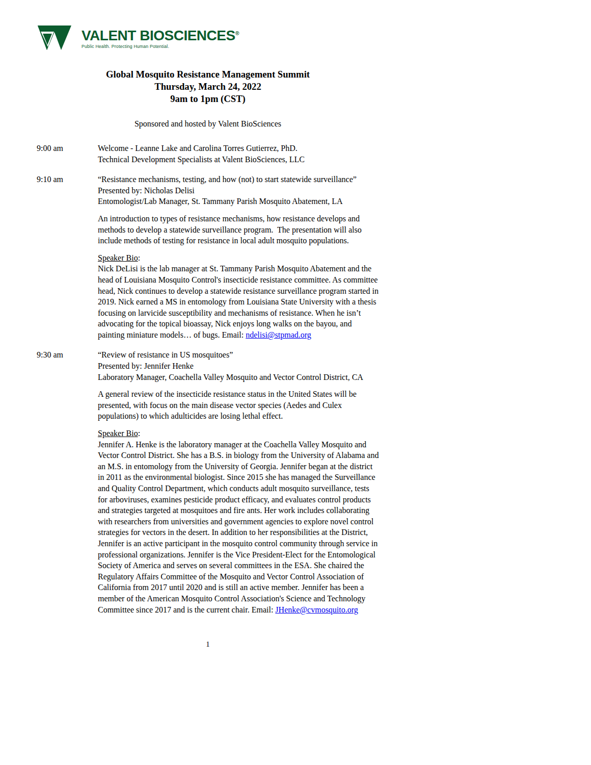VALENT BIOSCIENCES®
Public Health. Protecting Human Potential.
Global Mosquito Resistance Management Summit
Thursday, March 24, 2022
9am to 1pm (CST)
Sponsored and hosted by Valent BioSciences
| 9:00 am | Welcome - Leanne Lake and Carolina Torres Gutierrez, PhD. Technical Development Specialists at Valent BioSciences, LLC |
| 9:10 am | “Resistance mechanisms, testing, and how (not) to start statewide surveillance” Presented by: Nicholas Delisi Entomologist/Lab Manager, St. Tammany Parish Mosquito Abatement, LA An introduction to types of resistance mechanisms, how resistance develops and methods to develop a statewide surveillance program. The presentation will also include methods of testing for resistance in local adult mosquito populations. Speaker Bio : Nick DeLisi is the lab manager at St. Tammany Parish Mosquito Abatement and the head of Louisiana Mosquito Control's insecticide resistance committee. As committee head, Nick continues to develop a statewide resistance surveillance program started in 2019. Nick earned a MS in entomology from Louisiana State University with a thesis focusing on larvicide susceptibility and mechanisms of resistance. When he isn’t advocating for the topical bioassay, Nick enjoys long walks on the bayou, and painting miniature models… of bugs. Email: ndelisi@stpmad.org |
| 9:30 am | “Review of resistance in US mosquitoes” Presented by: Jennifer Henke Laboratory Manager, Coachella Valley Mosquito and Vector Control District, CA A general review of the insecticide resistance status in the United States will be presented, with focus on the main disease vector species (Aedes and Culex populations) to which adulticides are losing lethal effect. Speaker Bio : Jennifer A. Henke is the laboratory manager at the Coachella Valley Mosquito and Vector Control District. She has a B.S. in biology from the University of Alabama and an M.S. in entomology from the University of Georgia. Jennifer began at the district in 2011 as the environmental biologist. Since 2015 she has managed the Surveillance and Quality Control Department, which conducts adult mosquito surveillance, tests for arboviruses, examines pesticide product efficacy, and evaluates control products and strategies targeted at mosquitoes and fire ants. Her work includes collaborating with researchers from universities and government agencies to explore novel control strategies for vectors in the desert. In addition to her responsibilities at the District, Jennifer is an active participant in the mosquito control community through service in professional organizations. Jennifer is the Vice President-Elect for the Entomological Society of America and serves on several committees in the ESA. She chaired the Regulatory Affairs Committee of the Mosquito and Vector Control Association of California from 2017 until 2020 and is still an active member. Jennifer has been a member of the American Mosquito Control Association's Science and Technology Committee since 2017 and is the current chair. Email: JHenke@cvmosquito.org |
1